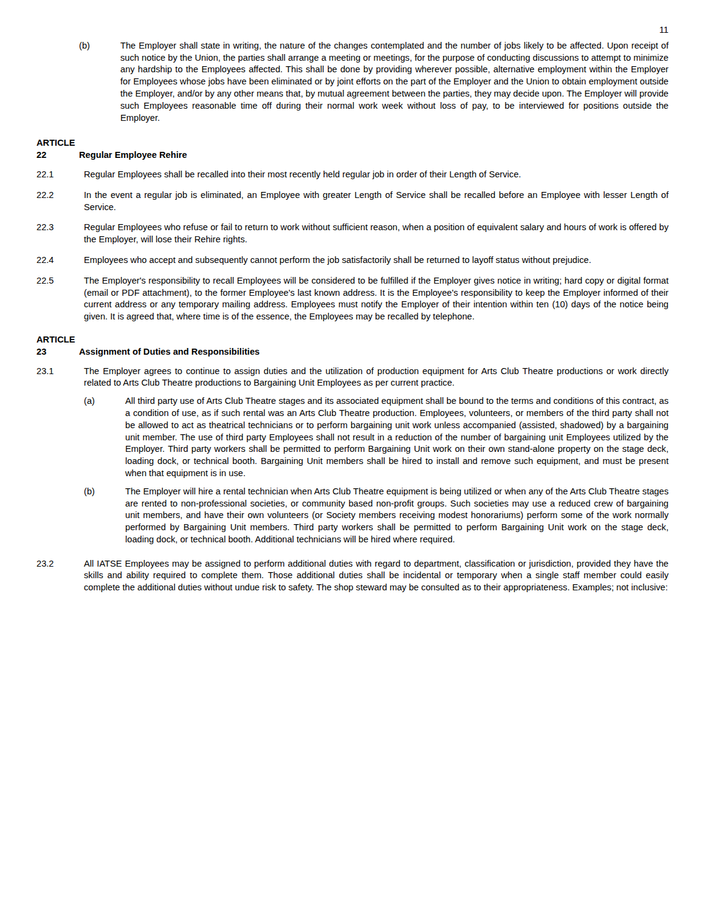11
(b)
The Employer shall state in writing, the nature of the changes contemplated and the number of jobs likely to be affected. Upon receipt of such notice by the Union, the parties shall arrange a meeting or meetings, for the purpose of conducting discussions to attempt to minimize any hardship to the Employees affected. This shall be done by providing wherever possible, alternative employment within the Employer for Employees whose jobs have been eliminated or by joint efforts on the part of the Employer and the Union to obtain employment outside the Employer, and/or by any other means that, by mutual agreement between the parties, they may decide upon. The Employer will provide such Employees reasonable time off during their normal work week without loss of pay, to be interviewed for positions outside the Employer.
ARTICLE 22 Regular Employee Rehire
22.1
Regular Employees shall be recalled into their most recently held regular job in order of their Length of Service.
22.2
In the event a regular job is eliminated, an Employee with greater Length of Service shall be recalled before an Employee with lesser Length of Service.
22.3
Regular Employees who refuse or fail to return to work without sufficient reason, when a position of equivalent salary and hours of work is offered by the Employer, will lose their Rehire rights.
22.4
Employees who accept and subsequently cannot perform the job satisfactorily shall be returned to layoff status without prejudice.
22.5
The Employer's responsibility to recall Employees will be considered to be fulfilled if the Employer gives notice in writing; hard copy or digital format (email or PDF attachment), to the former Employee's last known address. It is the Employee's responsibility to keep the Employer informed of their current address or any temporary mailing address. Employees must notify the Employer of their intention within ten (10) days of the notice being given. It is agreed that, where time is of the essence, the Employees may be recalled by telephone.
ARTICLE 23 Assignment of Duties and Responsibilities
23.1
The Employer agrees to continue to assign duties and the utilization of production equipment for Arts Club Theatre productions or work directly related to Arts Club Theatre productions to Bargaining Unit Employees as per current practice.
(a)
All third party use of Arts Club Theatre stages and its associated equipment shall be bound to the terms and conditions of this contract, as a condition of use, as if such rental was an Arts Club Theatre production. Employees, volunteers, or members of the third party shall not be allowed to act as theatrical technicians or to perform bargaining unit work unless accompanied (assisted, shadowed) by a bargaining unit member. The use of third party Employees shall not result in a reduction of the number of bargaining unit Employees utilized by the Employer. Third party workers shall be permitted to perform Bargaining Unit work on their own stand-alone property on the stage deck, loading dock, or technical booth. Bargaining Unit members shall be hired to install and remove such equipment, and must be present when that equipment is in use.
(b)
The Employer will hire a rental technician when Arts Club Theatre equipment is being utilized or when any of the Arts Club Theatre stages are rented to non-professional societies, or community based non-profit groups. Such societies may use a reduced crew of bargaining unit members, and have their own volunteers (or Society members receiving modest honorariums) perform some of the work normally performed by Bargaining Unit members. Third party workers shall be permitted to perform Bargaining Unit work on the stage deck, loading dock, or technical booth. Additional technicians will be hired where required.
23.2
All IATSE Employees may be assigned to perform additional duties with regard to department, classification or jurisdiction, provided they have the skills and ability required to complete them. Those additional duties shall be incidental or temporary when a single staff member could easily complete the additional duties without undue risk to safety. The shop steward may be consulted as to their appropriateness. Examples; not inclusive: